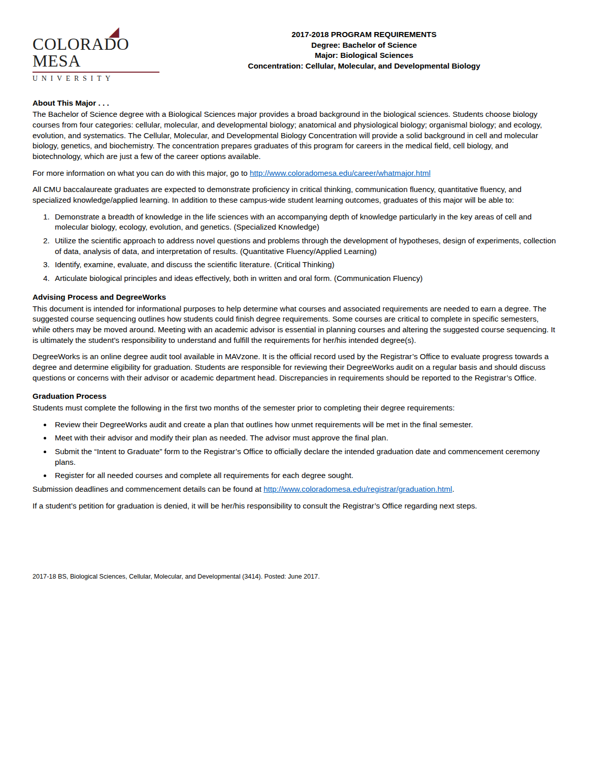◢
COLORADOMESA
UNIVERSITY
2017-2018 PROGRAM REQUIREMENTS
Degree: Bachelor of Science
Major: Biological Sciences
Concentration: Cellular, Molecular, and Developmental Biology
About This Major . . .
The Bachelor of Science degree with a Biological Sciences major provides a broad background in the biological sciences. Students choose biology courses from four categories: cellular, molecular, and developmental biology; anatomical and physiological biology; organismal biology; and ecology, evolution, and systematics. The Cellular, Molecular, and Developmental Biology Concentration will provide a solid background in cell and molecular biology, genetics, and biochemistry. The concentration prepares graduates of this program for careers in the medical field, cell biology, and biotechnology, which are just a few of the career options available.
For more information on what you can do with this major, go to http://www.coloradomesa.edu/career/whatmajor.html
All CMU baccalaureate graduates are expected to demonstrate proficiency in critical thinking, communication fluency, quantitative fluency, and specialized knowledge/applied learning. In addition to these campus-wide student learning outcomes, graduates of this major will be able to:
Demonstrate a breadth of knowledge in the life sciences with an accompanying depth of knowledge particularly in the key areas of cell and molecular biology, ecology, evolution, and genetics. (Specialized Knowledge)
Utilize the scientific approach to address novel questions and problems through the development of hypotheses, design of experiments, collection of data, analysis of data, and interpretation of results. (Quantitative Fluency/Applied Learning)
Identify, examine, evaluate, and discuss the scientific literature. (Critical Thinking)
Articulate biological principles and ideas effectively, both in written and oral form. (Communication Fluency)
Advising Process and DegreeWorks
This document is intended for informational purposes to help determine what courses and associated requirements are needed to earn a degree. The suggested course sequencing outlines how students could finish degree requirements. Some courses are critical to complete in specific semesters, while others may be moved around. Meeting with an academic advisor is essential in planning courses and altering the suggested course sequencing. It is ultimately the student’s responsibility to understand and fulfill the requirements for her/his intended degree(s).
DegreeWorks is an online degree audit tool available in MAVzone. It is the official record used by the Registrar’s Office to evaluate progress towards a degree and determine eligibility for graduation. Students are responsible for reviewing their DegreeWorks audit on a regular basis and should discuss questions or concerns with their advisor or academic department head. Discrepancies in requirements should be reported to the Registrar’s Office.
Graduation Process
Students must complete the following in the first two months of the semester prior to completing their degree requirements:
Review their DegreeWorks audit and create a plan that outlines how unmet requirements will be met in the final semester.
Meet with their advisor and modify their plan as needed. The advisor must approve the final plan.
Submit the “Intent to Graduate” form to the Registrar’s Office to officially declare the intended graduation date and commencement ceremony plans.
Register for all needed courses and complete all requirements for each degree sought.
Submission deadlines and commencement details can be found at http://www.coloradomesa.edu/registrar/graduation.html.
If a student’s petition for graduation is denied, it will be her/his responsibility to consult the Registrar’s Office regarding next steps.
2017-18 BS, Biological Sciences, Cellular, Molecular, and Developmental (3414). Posted: June 2017.